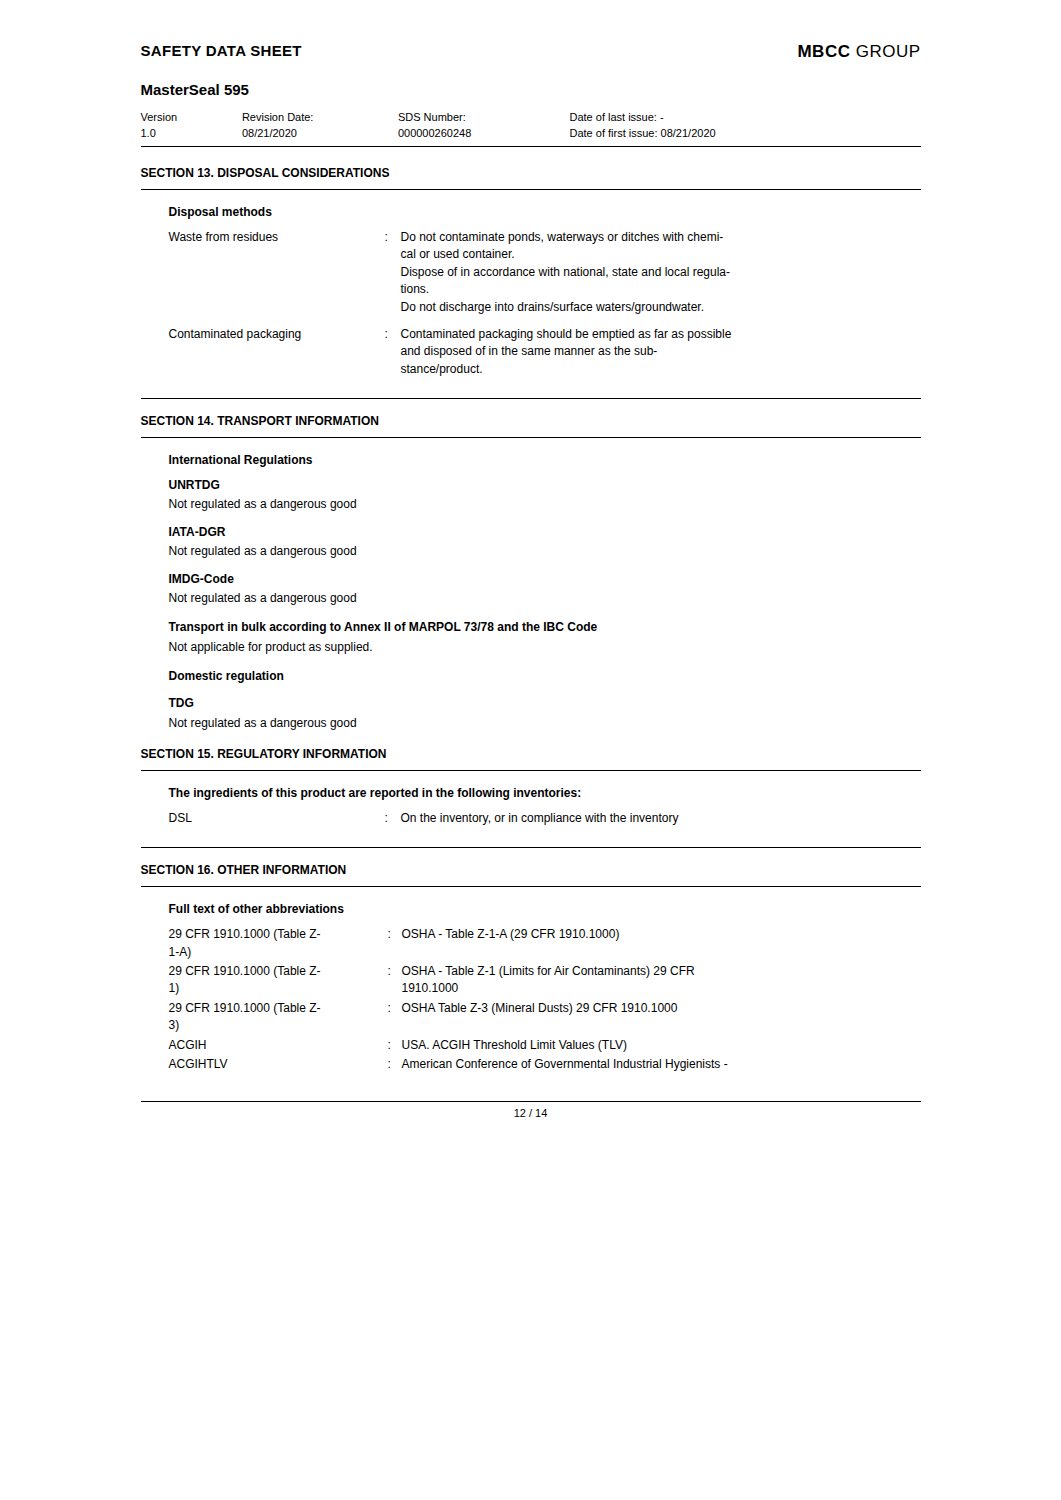SAFETY DATA SHEET
MBCC GROUP
MasterSeal 595
| Version 1.0 | Revision Date: 08/21/2020 | SDS Number: 000000260248 | Date of last issue: - Date of first issue: 08/21/2020 |
SECTION 13. DISPOSAL CONSIDERATIONS
Disposal methods
| Waste from residues | : | Do not contaminate ponds, waterways or ditches with chemi- cal or used container. Dispose of in accordance with national, state and local regula- tions. Do not discharge into drains/surface waters/groundwater. |
| Contaminated packaging | : | Contaminated packaging should be emptied as far as possible and disposed of in the same manner as the sub- stance/product. |
SECTION 14. TRANSPORT INFORMATION
International Regulations
UNRTDG
Not regulated as a dangerous good
IATA-DGR
Not regulated as a dangerous good
IMDG-Code
Not regulated as a dangerous good
Transport in bulk according to Annex II of MARPOL 73/78 and the IBC Code
Not applicable for product as supplied.
Domestic regulation
TDG
Not regulated as a dangerous good
SECTION 15. REGULATORY INFORMATION
The ingredients of this product are reported in the following inventories:
| DSL | : | On the inventory, or in compliance with the inventory |
SECTION 16. OTHER INFORMATION
Full text of other abbreviations
| 29 CFR 1910.1000 (Table Z- 1-A) | : | OSHA - Table Z-1-A (29 CFR 1910.1000) |
| 29 CFR 1910.1000 (Table Z- 1) | : | OSHA - Table Z-1 (Limits for Air Contaminants) 29 CFR 1910.1000 |
| 29 CFR 1910.1000 (Table Z- 3) | : | OSHA Table Z-3 (Mineral Dusts) 29 CFR 1910.1000 |
| ACGIH | : | USA. ACGIH Threshold Limit Values (TLV) |
| ACGIHTLV | : | American Conference of Governmental Industrial Hygienists - |
12 / 14